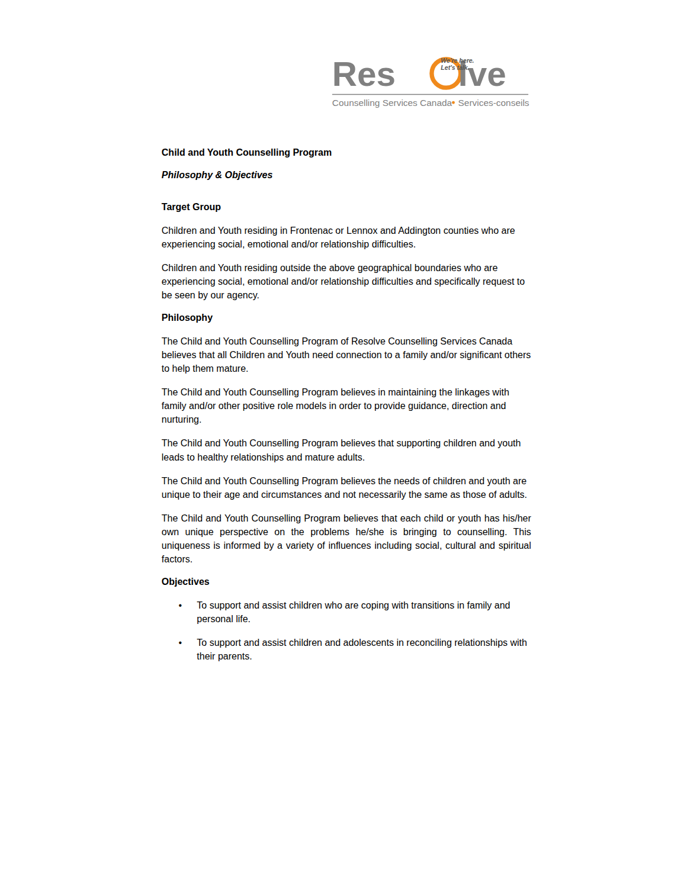Child and Youth Counselling Program
Philosophy & Objectives
Target Group
Children and Youth residing in Frontenac or Lennox and Addington counties who are experiencing social, emotional and/or relationship difficulties.
Children and Youth residing outside the above geographical boundaries who are experiencing social, emotional and/or relationship difficulties and specifically request to be seen by our agency.
Philosophy
The Child and Youth Counselling Program of Resolve Counselling Services Canada believes that all Children and Youth need connection to a family and/or significant others to help them mature.
The Child and Youth Counselling Program believes in maintaining the linkages with family and/or other positive role models in order to provide guidance, direction and nurturing.
The Child and Youth Counselling Program believes that supporting children and youth leads to healthy relationships and mature adults.
The Child and Youth Counselling Program believes the needs of children and youth are unique to their age and circumstances and not necessarily the same as those of adults.
The Child and Youth Counselling Program believes that each child or youth has his/her own unique perspective on the problems he/she is bringing to counselling. This uniqueness is informed by a variety of influences including social, cultural and spiritual factors.
Objectives
To support and assist children who are coping with transitions in family and personal life.
To support and assist children and adolescents in reconciling relationships with their parents.